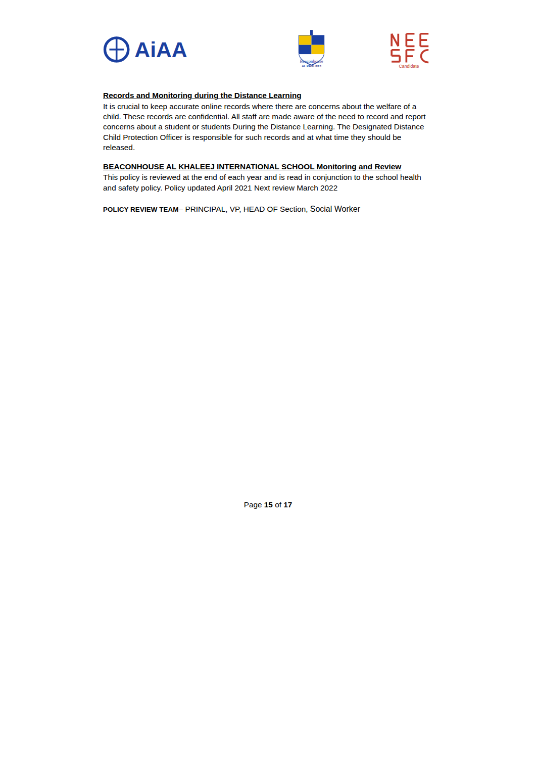Records and Monitoring during the Distance Learning
It is crucial to keep accurate online records where there are concerns about the welfare of a child. These records are confidential. All staff are made aware of the need to record and report concerns about a student or students During the Distance Learning. The Designated Distance Child Protection Officer is responsible for such records and at what time they should be released.
BEACONHOUSE AL KHALEEJ INTERNATIONAL SCHOOL Monitoring and Review
This policy is reviewed at the end of each year and is read in conjunction to the school health and safety policy. Policy updated April 2021 Next review March 2022
POLICY REVIEW TEAM– PRINCIPAL, VP, HEAD OF Section, Social Worker
Page 15 of 17